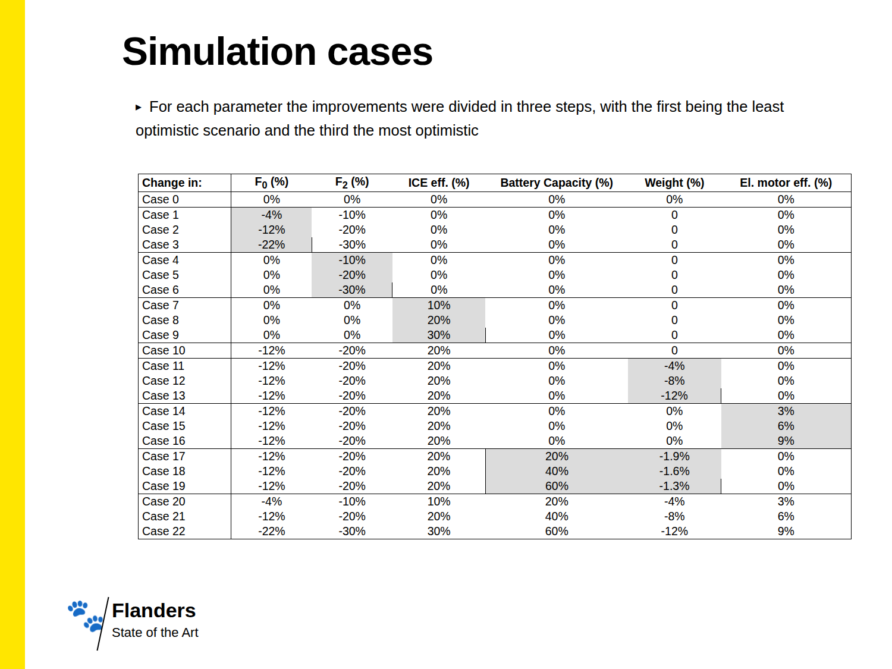Simulation cases
▸ For each parameter the improvements were divided in three steps, with the first being the least optimistic scenario and the third the most optimistic
| Change in: | F 0 (%) | F 2 (%) | ICE eff. (%) | Battery Capacity (%) | Weight (%) | El. motor eff. (%) |
| --- | --- | --- | --- | --- | --- | --- |
| Case 0 | 0% | 0% | 0% | 0% | 0% | 0% |
| Case 1 | -4% | -10% | 0% | 0% | 0 | 0% |
| Case 2 | -12% | -20% | 0% | 0% | 0 | 0% |
| Case 3 | -22% | -30% | 0% | 0% | 0 | 0% |
| Case 4 | 0% | -10% | 0% | 0% | 0 | 0% |
| Case 5 | 0% | -20% | 0% | 0% | 0 | 0% |
| Case 6 | 0% | -30% | 0% | 0% | 0 | 0% |
| Case 7 | 0% | 0% | 10% | 0% | 0 | 0% |
| Case 8 | 0% | 0% | 20% | 0% | 0 | 0% |
| Case 9 | 0% | 0% | 30% | 0% | 0 | 0% |
| Case 10 | -12% | -20% | 20% | 0% | 0 | 0% |
| Case 11 | -12% | -20% | 20% | 0% | -4% | 0% |
| Case 12 | -12% | -20% | 20% | 0% | -8% | 0% |
| Case 13 | -12% | -20% | 20% | 0% | -12% | 0% |
| Case 14 | -12% | -20% | 20% | 0% | 0% | 3% |
| Case 15 | -12% | -20% | 20% | 0% | 0% | 6% |
| Case 16 | -12% | -20% | 20% | 0% | 0% | 9% |
| Case 17 | -12% | -20% | 20% | 20% | -1.9% | 0% |
| Case 18 | -12% | -20% | 20% | 40% | -1.6% | 0% |
| Case 19 | -12% | -20% | 20% | 60% | -1.3% | 0% |
| Case 20 | -4% | -10% | 10% | 20% | -4% | 3% |
| Case 21 | -12% | -20% | 20% | 40% | -8% | 6% |
| Case 22 | -22% | -30% | 30% | 60% | -12% | 9% |
🐾
Flanders
State of the Art